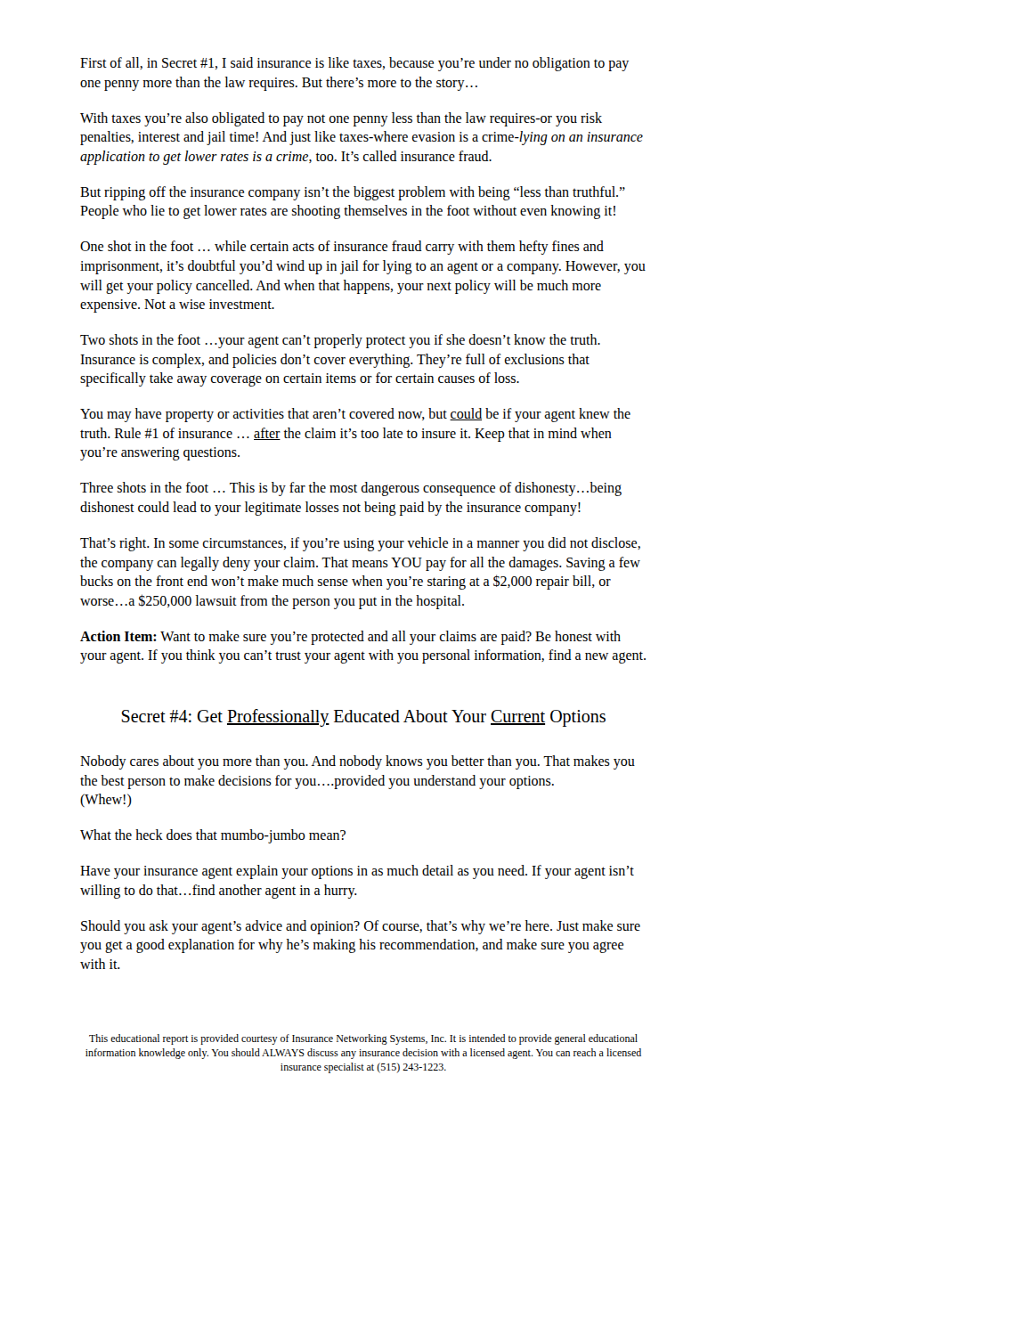First of all, in Secret #1, I said insurance is like taxes, because you’re under no obligation to pay one penny more than the law requires. But there’s more to the story…
With taxes you’re also obligated to pay not one penny less than the law requires-or you risk penalties, interest and jail time! And just like taxes-where evasion is a crime-lying on an insurance application to get lower rates is a crime, too. It’s called insurance fraud.
But ripping off the insurance company isn’t the biggest problem with being “less than truthful.” People who lie to get lower rates are shooting themselves in the foot without even knowing it!
One shot in the foot … while certain acts of insurance fraud carry with them hefty fines and imprisonment, it’s doubtful you’d wind up in jail for lying to an agent or a company. However, you will get your policy cancelled. And when that happens, your next policy will be much more expensive. Not a wise investment.
Two shots in the foot …your agent can’t properly protect you if she doesn’t know the truth. Insurance is complex, and policies don’t cover everything. They’re full of exclusions that specifically take away coverage on certain items or for certain causes of loss.
You may have property or activities that aren’t covered now, but could be if your agent knew the truth. Rule #1 of insurance … after the claim it’s too late to insure it. Keep that in mind when you’re answering questions.
Three shots in the foot … This is by far the most dangerous consequence of dishonesty…being dishonest could lead to your legitimate losses not being paid by the insurance company!
That’s right. In some circumstances, if you’re using your vehicle in a manner you did not disclose, the company can legally deny your claim. That means YOU pay for all the damages. Saving a few bucks on the front end won’t make much sense when you’re staring at a $2,000 repair bill, or worse…a $250,000 lawsuit from the person you put in the hospital.
Action Item: Want to make sure you’re protected and all your claims are paid? Be honest with your agent. If you think you can’t trust your agent with you personal information, find a new agent.
Secret #4: Get Professionally Educated About Your Current Options
Nobody cares about you more than you. And nobody knows you better than you. That makes you the best person to make decisions for you….provided you understand your options.
(Whew!)
What the heck does that mumbo-jumbo mean?
Have your insurance agent explain your options in as much detail as you need. If your agent isn’t willing to do that…find another agent in a hurry.
Should you ask your agent’s advice and opinion? Of course, that’s why we’re here. Just make sure you get a good explanation for why he’s making his recommendation, and make sure you agree with it.
This educational report is provided courtesy of Insurance Networking Systems, Inc. It is intended to provide general educational information knowledge only. You should ALWAYS discuss any insurance decision with a licensed agent. You can reach a licensed insurance specialist at (515) 243-1223.